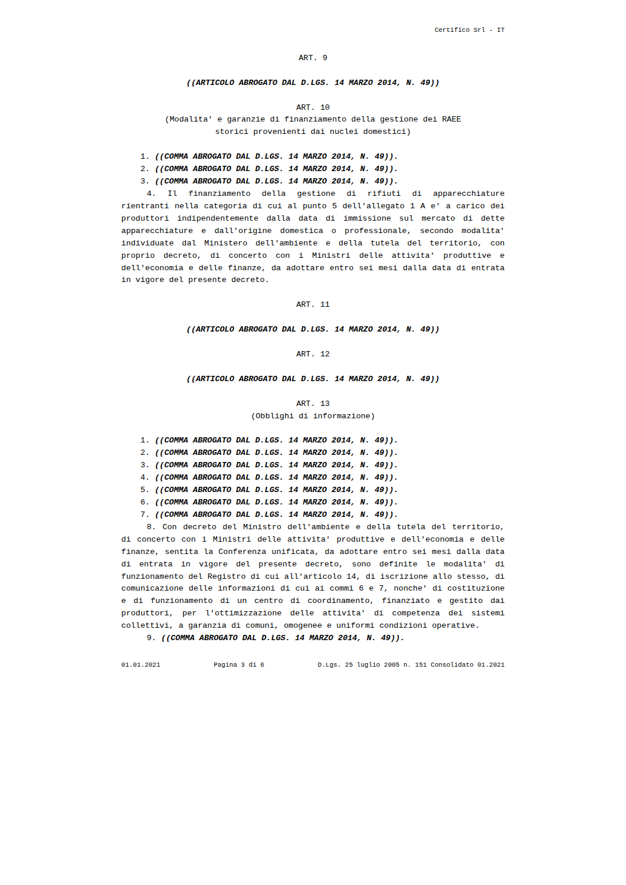Certifico Srl - IT
ART. 9
((ARTICOLO ABROGATO DAL D.LGS. 14 MARZO 2014, N. 49))
ART. 10
(Modalita' e garanzie di finanziamento della gestione dei RAEE
storici provenienti dai nuclei domestici)
1. ((COMMA ABROGATO DAL D.LGS. 14 MARZO 2014, N. 49)).
2. ((COMMA ABROGATO DAL D.LGS. 14 MARZO 2014, N. 49)).
3. ((COMMA ABROGATO DAL D.LGS. 14 MARZO 2014, N. 49)).
4. Il finanziamento della gestione di rifiuti di apparecchiature rientranti nella categoria di cui al punto 5 dell'allegato 1 A e' a carico dei produttori indipendentemente dalla data di immissione sul mercato di dette apparecchiature e dall'origine domestica o professionale, secondo modalita' individuate dal Ministero dell'ambiente e della tutela del territorio, con proprio decreto, di concerto con i Ministri delle attivita' produttive e dell'economia e delle finanze, da adottare entro sei mesi dalla data di entrata in vigore del presente decreto.
ART. 11
((ARTICOLO ABROGATO DAL D.LGS. 14 MARZO 2014, N. 49))
ART. 12
((ARTICOLO ABROGATO DAL D.LGS. 14 MARZO 2014, N. 49))
ART. 13
(Obblighi di informazione)
1. ((COMMA ABROGATO DAL D.LGS. 14 MARZO 2014, N. 49)).
2. ((COMMA ABROGATO DAL D.LGS. 14 MARZO 2014, N. 49)).
3. ((COMMA ABROGATO DAL D.LGS. 14 MARZO 2014, N. 49)).
4. ((COMMA ABROGATO DAL D.LGS. 14 MARZO 2014, N. 49)).
5. ((COMMA ABROGATO DAL D.LGS. 14 MARZO 2014, N. 49)).
6. ((COMMA ABROGATO DAL D.LGS. 14 MARZO 2014, N. 49)).
7. ((COMMA ABROGATO DAL D.LGS. 14 MARZO 2014, N. 49)).
8. Con decreto del Ministro dell'ambiente e della tutela del territorio, di concerto con i Ministri delle attivita' produttive e dell'economia e delle finanze, sentita la Conferenza unificata, da adottare entro sei mesi dalla data di entrata in vigore del presente decreto, sono definite le modalita' di funzionamento del Registro di cui all'articolo 14, di iscrizione allo stesso, di comunicazione delle informazioni di cui ai commi 6 e 7, nonche' di costituzione e di funzionamento di un centro di coordinamento, finanziato e gestito dai produttori, per l'ottimizzazione delle attivita' di competenza dei sistemi collettivi, a garanzia di comuni, omogenee e uniformi condizioni operative.
9. ((COMMA ABROGATO DAL D.LGS. 14 MARZO 2014, N. 49)).
01.01.2021
Pagina 3 di 6
D.Lgs. 25 luglio 2005 n. 151 Consolidato 01.2021